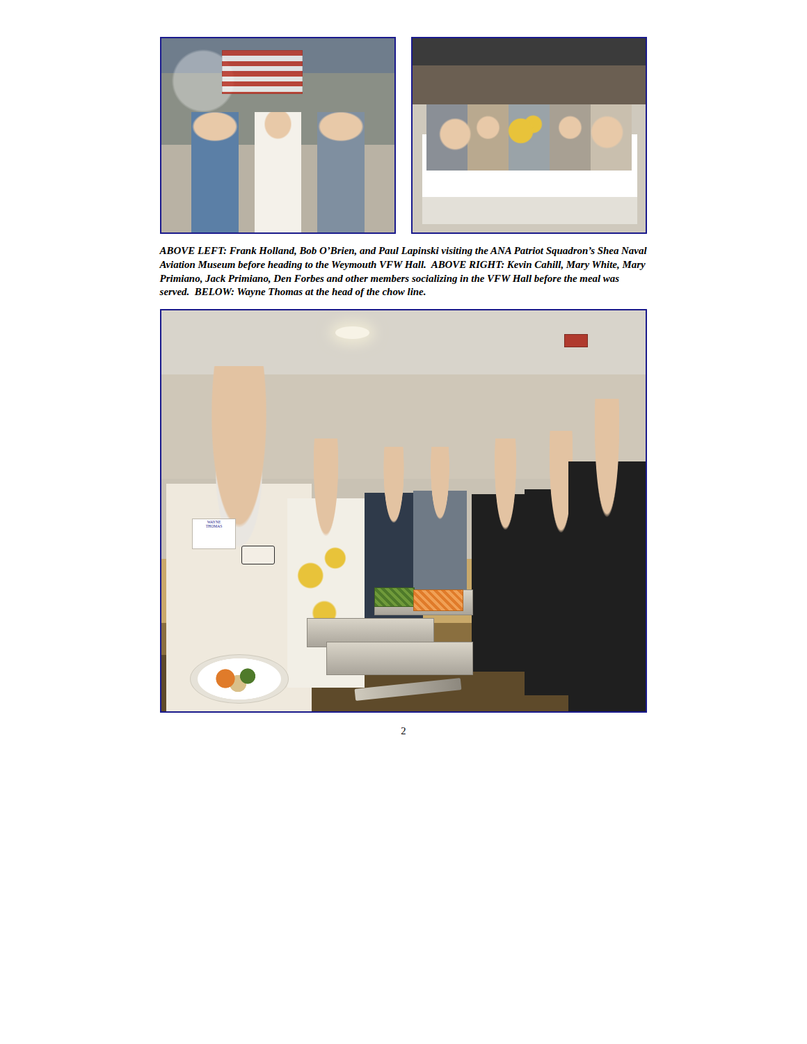ABOVE LEFT: Frank Holland, Bob O’Brien, and Paul Lapinski visiting the ANA Patriot Squadron’s Shea Naval Aviation Museum before heading to the Weymouth VFW Hall. ABOVE RIGHT: Kevin Cahill, Mary White, Mary Primiano, Jack Primiano, Den Forbes and other members socializing in the VFW Hall before the meal was served. BELOW: Wayne Thomas at the head of the chow line.
WAYNE
THOMAS
2